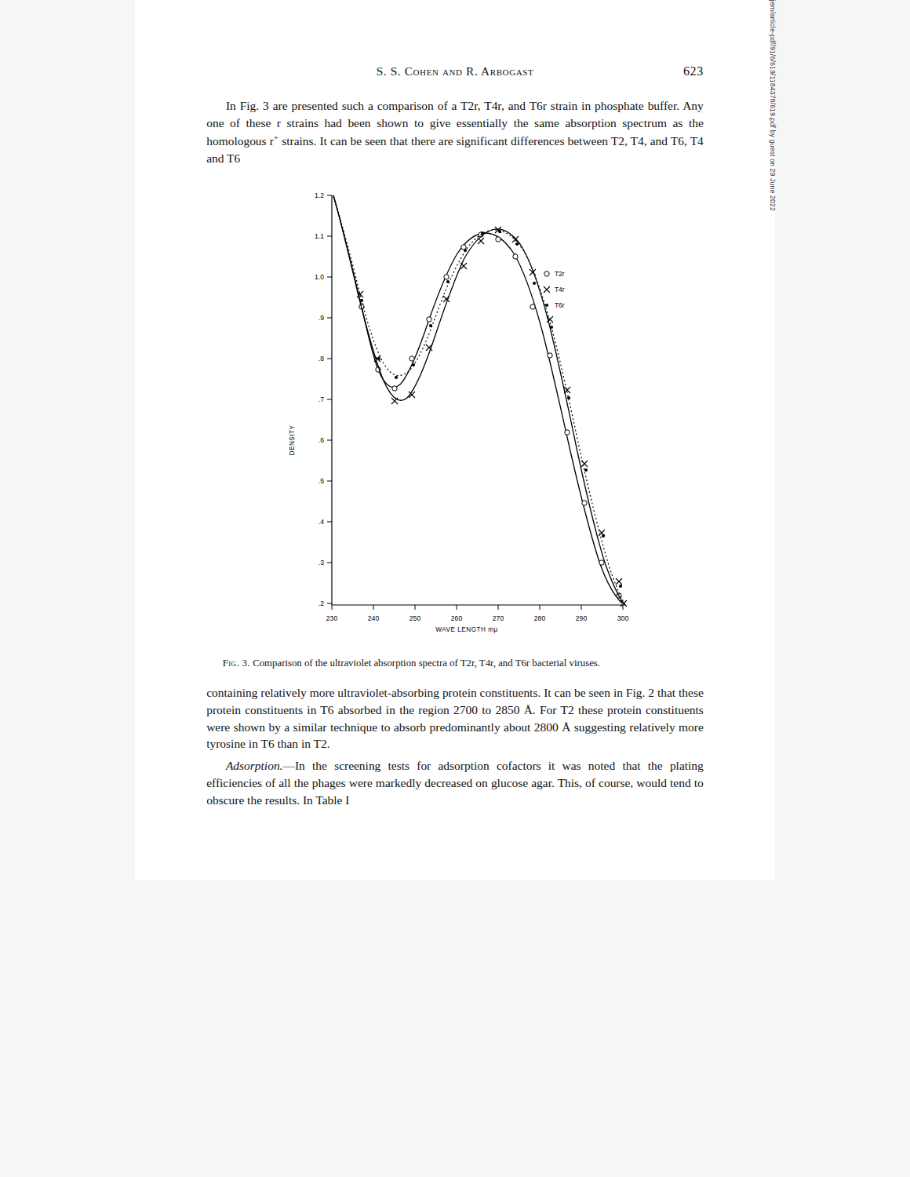Downloaded from http://rupress.org/jem/article-pdf/91/6/619/1184378/619.pdf by guest on 29 June 2022
S. S. Cohen and R. Arbogast 623
In Fig. 3 are presented such a comparison of a T2r, T4r, and T6r strain in phosphate buffer. Any one of these r strains had been shown to give essentially the same absorption spectrum as the homologous r+ strains. It can be seen that there are significant differences between T2, T4, and T6, T4 and T6
1.2 1.1 1.0 .9 .8 .7 .6 .5 .4 .3 .2 DENSITY 230 240 250 260 270 280 290 300 WAVE LENGTH mµ T2r T4r T6r
Fig. 3. Comparison of the ultraviolet absorption spectra of T2r, T4r, and T6r bacterial viruses.
containing relatively more ultraviolet-absorbing protein constituents. It can be seen in Fig. 2 that these protein constituents in T6 absorbed in the region 2700 to 2850 Å. For T2 these protein constituents were shown by a similar technique to absorb predominantly about 2800 Å suggesting relatively more tyrosine in T6 than in T2.
Adsorption.—In the screening tests for adsorption cofactors it was noted that the plating efficiencies of all the phages were markedly decreased on glucose agar. This, of course, would tend to obscure the results. In Table I